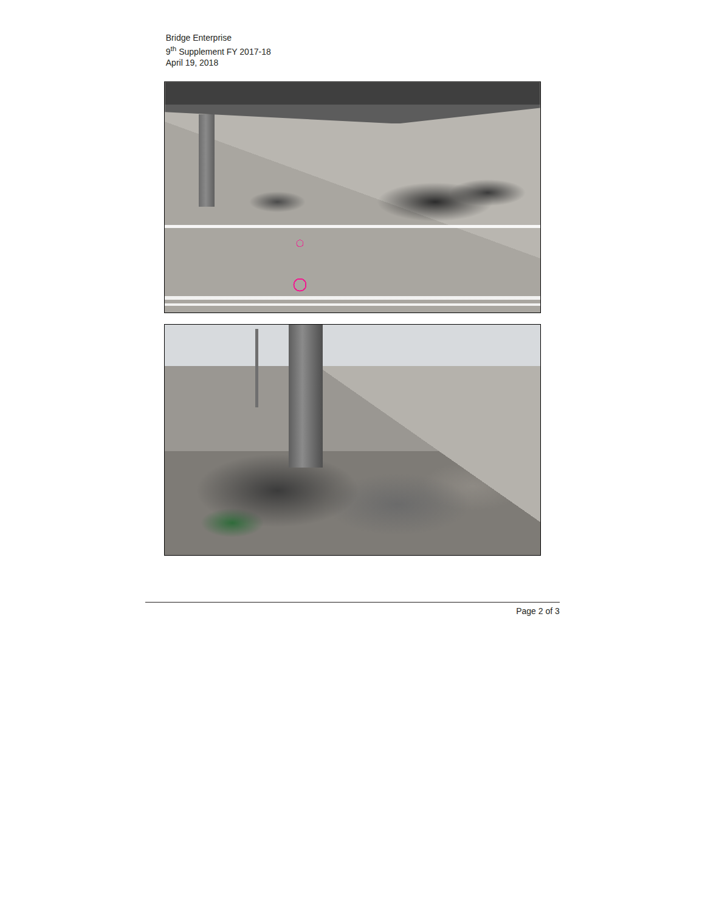Bridge Enterprise
9th Supplement FY 2017-18
April 19, 2018
Page 2 of 3